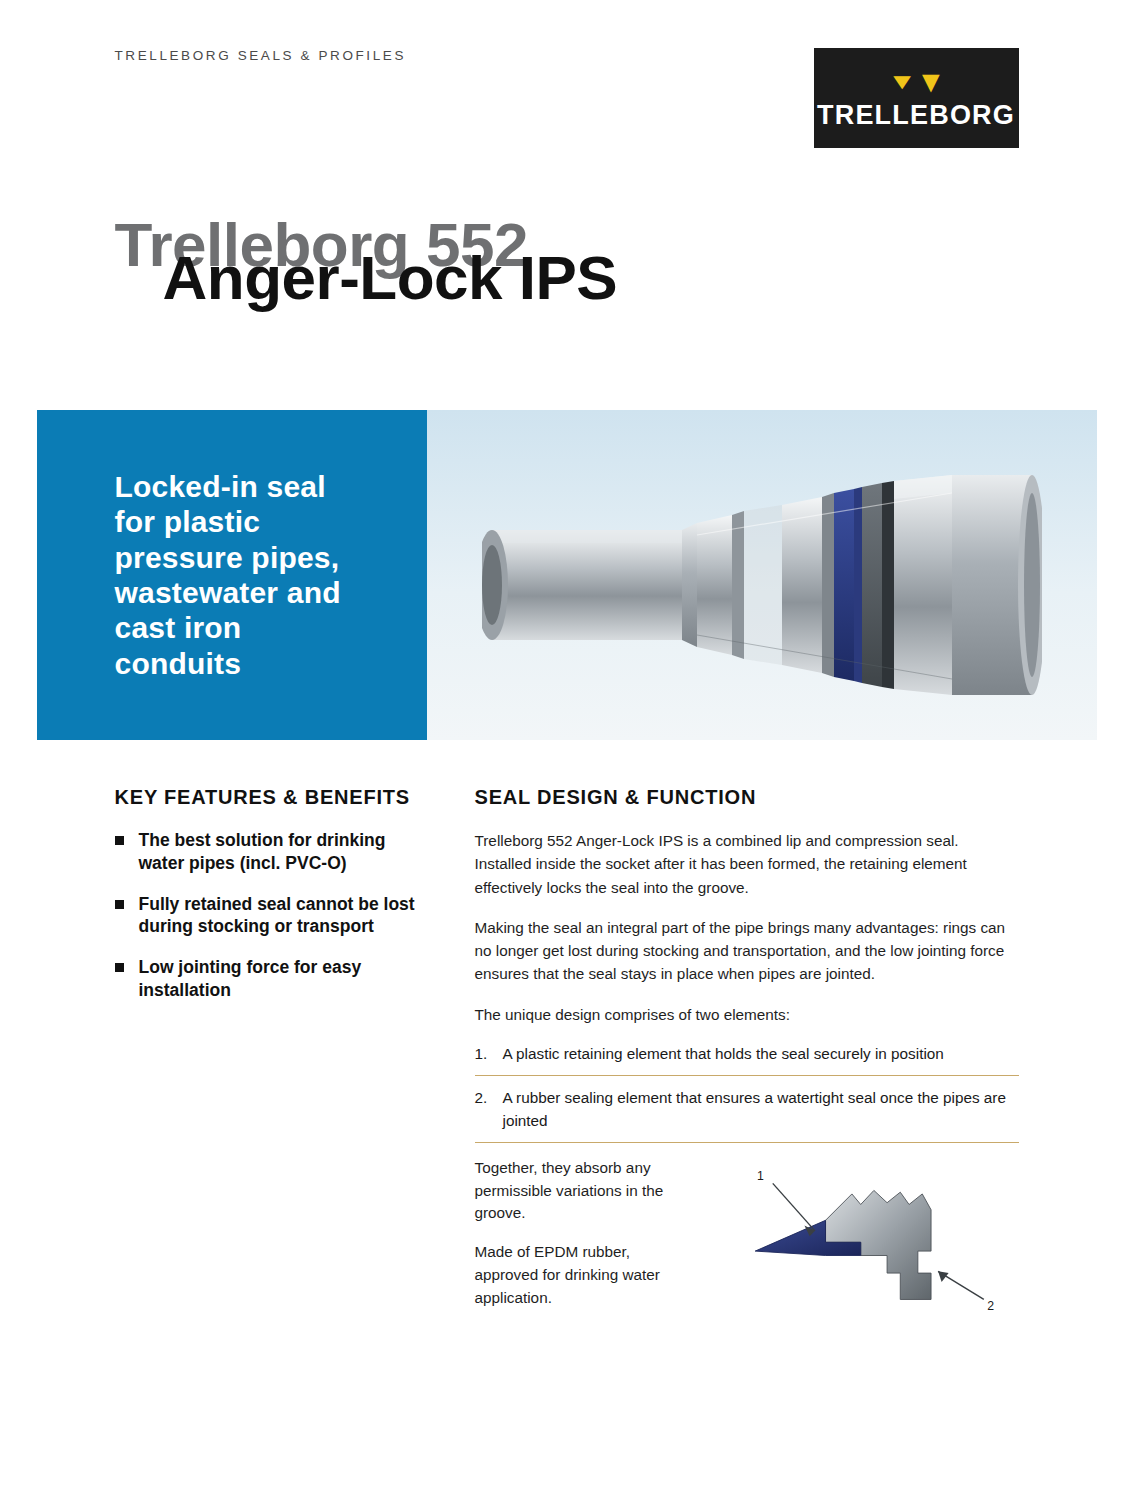TRELLEBORG SEALS & PROFILES
▼▼
TRELLEBORG
Trelleborg 552 Anger-Lock IPS
Locked-in seal for plastic pressure pipes, wastewater and cast iron conduits
KEY FEATURES & BENEFITS
The best solution for drinking water pipes (incl. PVC-O)
Fully retained seal cannot be lost during stocking or transport
Low jointing force for easy installation
SEAL DESIGN & FUNCTION
Trelleborg 552 Anger-Lock IPS is a combined lip and compression seal. Installed inside the socket after it has been formed, the retaining element effectively locks the seal into the groove.
Making the seal an integral part of the pipe brings many advantages: rings can no longer get lost during stocking and transportation, and the low jointing force ensures that the seal stays in place when pipes are jointed.
The unique design comprises of two elements:
A plastic retaining element that holds the seal securely in position
A rubber sealing element that ensures a watertight seal once the pipes are jointed
Together, they absorb any permissible variations in the groove.
Made of EPDM rubber, approved for drinking water application.
1 2